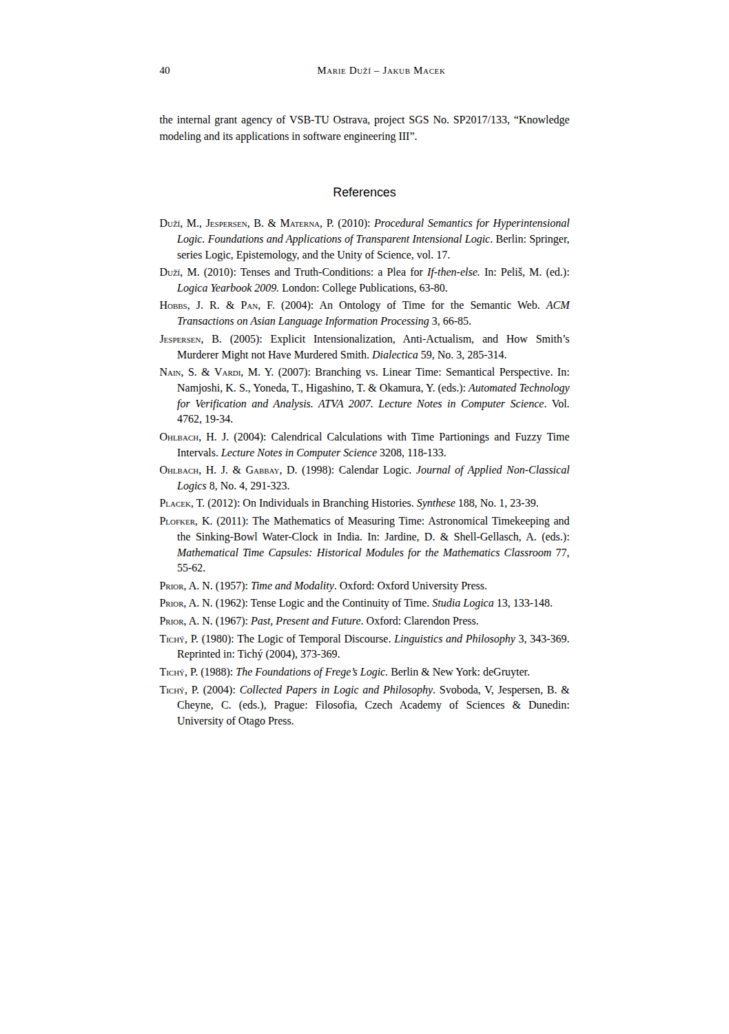40
Marie Duží – Jakub Macek
the internal grant agency of VSB-TU Ostrava, project SGS No. SP2017/133, “Knowledge modeling and its applications in software engineering III”.
References
Duží, M., Jespersen, B. & Materna, P. (2010): Procedural Semantics for Hyperintensional Logic. Foundations and Applications of Transparent Intensional Logic. Berlin: Springer, series Logic, Epistemology, and the Unity of Science, vol. 17.
Duží, M. (2010): Tenses and Truth-Conditions: a Plea for If-then-else. In: Peliš, M. (ed.): Logica Yearbook 2009. London: College Publications, 63-80.
Hobbs, J. R. & Pan, F. (2004): An Ontology of Time for the Semantic Web. ACM Transactions on Asian Language Information Processing 3, 66-85.
Jespersen, B. (2005): Explicit Intensionalization, Anti-Actualism, and How Smith’s Murderer Might not Have Murdered Smith. Dialectica 59, No. 3, 285-314.
Nain, S. & Vardi, M. Y. (2007): Branching vs. Linear Time: Semantical Perspective. In: Namjoshi, K. S., Yoneda, T., Higashino, T. & Okamura, Y. (eds.): Automated Technology for Verification and Analysis. ATVA 2007. Lecture Notes in Computer Science. Vol. 4762, 19-34.
Ohlbach, H. J. (2004): Calendrical Calculations with Time Partionings and Fuzzy Time Intervals. Lecture Notes in Computer Science 3208, 118-133.
Ohlbach, H. J. & Gabbay, D. (1998): Calendar Logic. Journal of Applied Non-Classical Logics 8, No. 4, 291-323.
Placek, T. (2012): On Individuals in Branching Histories. Synthese 188, No. 1, 23-39.
Plofker, K. (2011): The Mathematics of Measuring Time: Astronomical Timekeeping and the Sinking-Bowl Water-Clock in India. In: Jardine, D. & Shell-Gellasch, A. (eds.): Mathematical Time Capsules: Historical Modules for the Mathematics Classroom 77, 55-62.
Prior, A. N. (1957): Time and Modality. Oxford: Oxford University Press.
Prior, A. N. (1962): Tense Logic and the Continuity of Time. Studia Logica 13, 133-148.
Prior, A. N. (1967): Past, Present and Future. Oxford: Clarendon Press.
Tichý, P. (1980): The Logic of Temporal Discourse. Linguistics and Philosophy 3, 343-369. Reprinted in: Tichý (2004), 373-369.
Tichý, P. (1988): The Foundations of Frege’s Logic. Berlin & New York: deGruyter.
Tichý, P. (2004): Collected Papers in Logic and Philosophy. Svoboda, V, Jespersen, B. & Cheyne, C. (eds.), Prague: Filosofia, Czech Academy of Sciences & Dunedin: University of Otago Press.